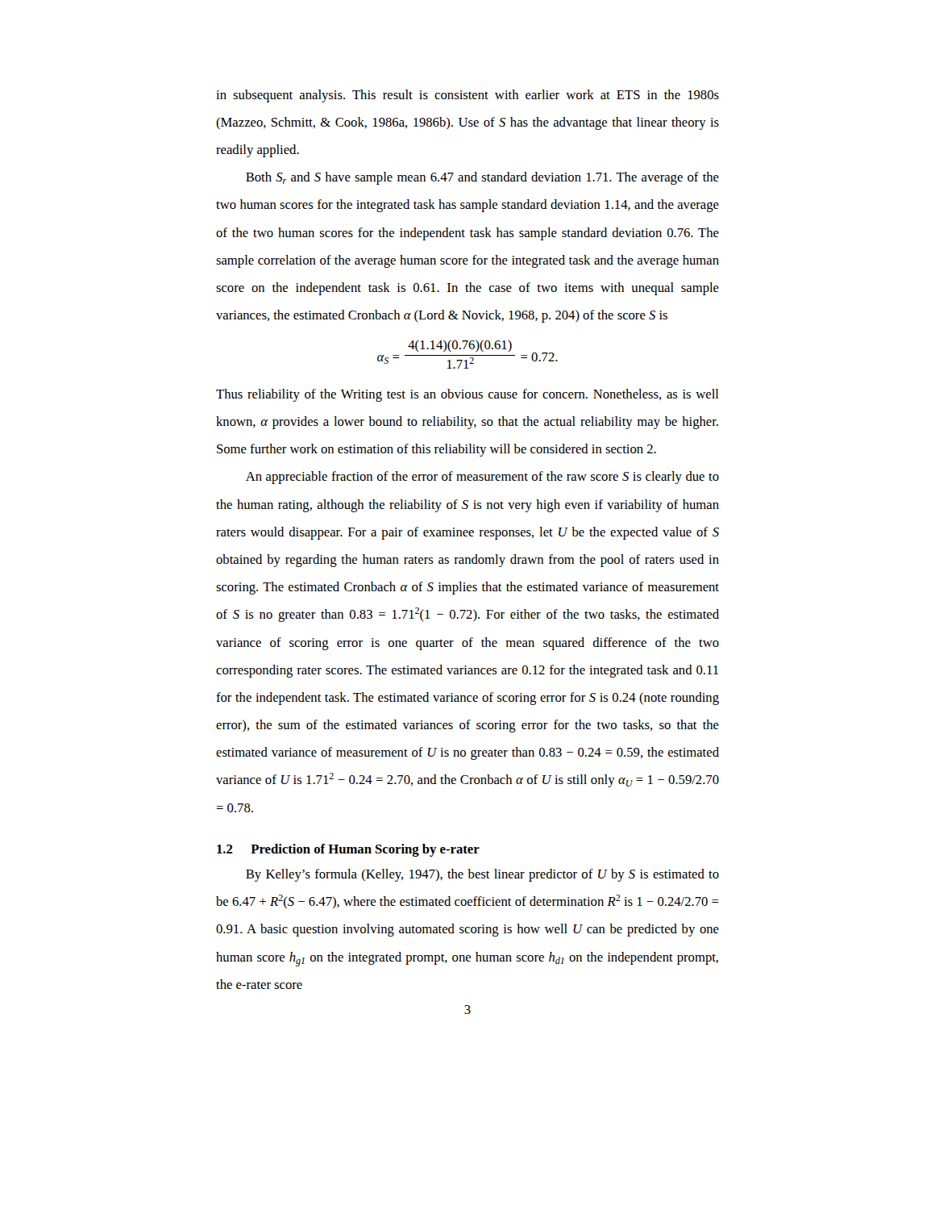in subsequent analysis. This result is consistent with earlier work at ETS in the 1980s (Mazzeo, Schmitt, & Cook, 1986a, 1986b). Use of S has the advantage that linear theory is readily applied.
Both Sr and S have sample mean 6.47 and standard deviation 1.71. The average of the two human scores for the integrated task has sample standard deviation 1.14, and the average of the two human scores for the independent task has sample standard deviation 0.76. The sample correlation of the average human score for the integrated task and the average human score on the independent task is 0.61. In the case of two items with unequal sample variances, the estimated Cronbach α (Lord & Novick, 1968, p. 204) of the score S is
αS = 4(1.14)(0.76)(0.61) 1.712 = 0.72.
Thus reliability of the Writing test is an obvious cause for concern. Nonetheless, as is well known, α provides a lower bound to reliability, so that the actual reliability may be higher. Some further work on estimation of this reliability will be considered in section 2.
An appreciable fraction of the error of measurement of the raw score S is clearly due to the human rating, although the reliability of S is not very high even if variability of human raters would disappear. For a pair of examinee responses, let U be the expected value of S obtained by regarding the human raters as randomly drawn from the pool of raters used in scoring. The estimated Cronbach α of S implies that the estimated variance of measurement of S is no greater than 0.83 = 1.712(1 − 0.72). For either of the two tasks, the estimated variance of scoring error is one quarter of the mean squared difference of the two corresponding rater scores. The estimated variances are 0.12 for the integrated task and 0.11 for the independent task. The estimated variance of scoring error for S is 0.24 (note rounding error), the sum of the estimated variances of scoring error for the two tasks, so that the estimated variance of measurement of U is no greater than 0.83 − 0.24 = 0.59, the estimated variance of U is 1.712 − 0.24 = 2.70, and the Cronbach α of U is still only αU = 1 − 0.59/2.70 = 0.78.
1.2 Prediction of Human Scoring by e-rater
By Kelley’s formula (Kelley, 1947), the best linear predictor of U by S is estimated to be 6.47 + R2(S − 6.47), where the estimated coefficient of determination R2 is 1 − 0.24/2.70 = 0.91. A basic question involving automated scoring is how well U can be predicted by one human score hg1 on the integrated prompt, one human score hd1 on the independent prompt, the e-rater score
3